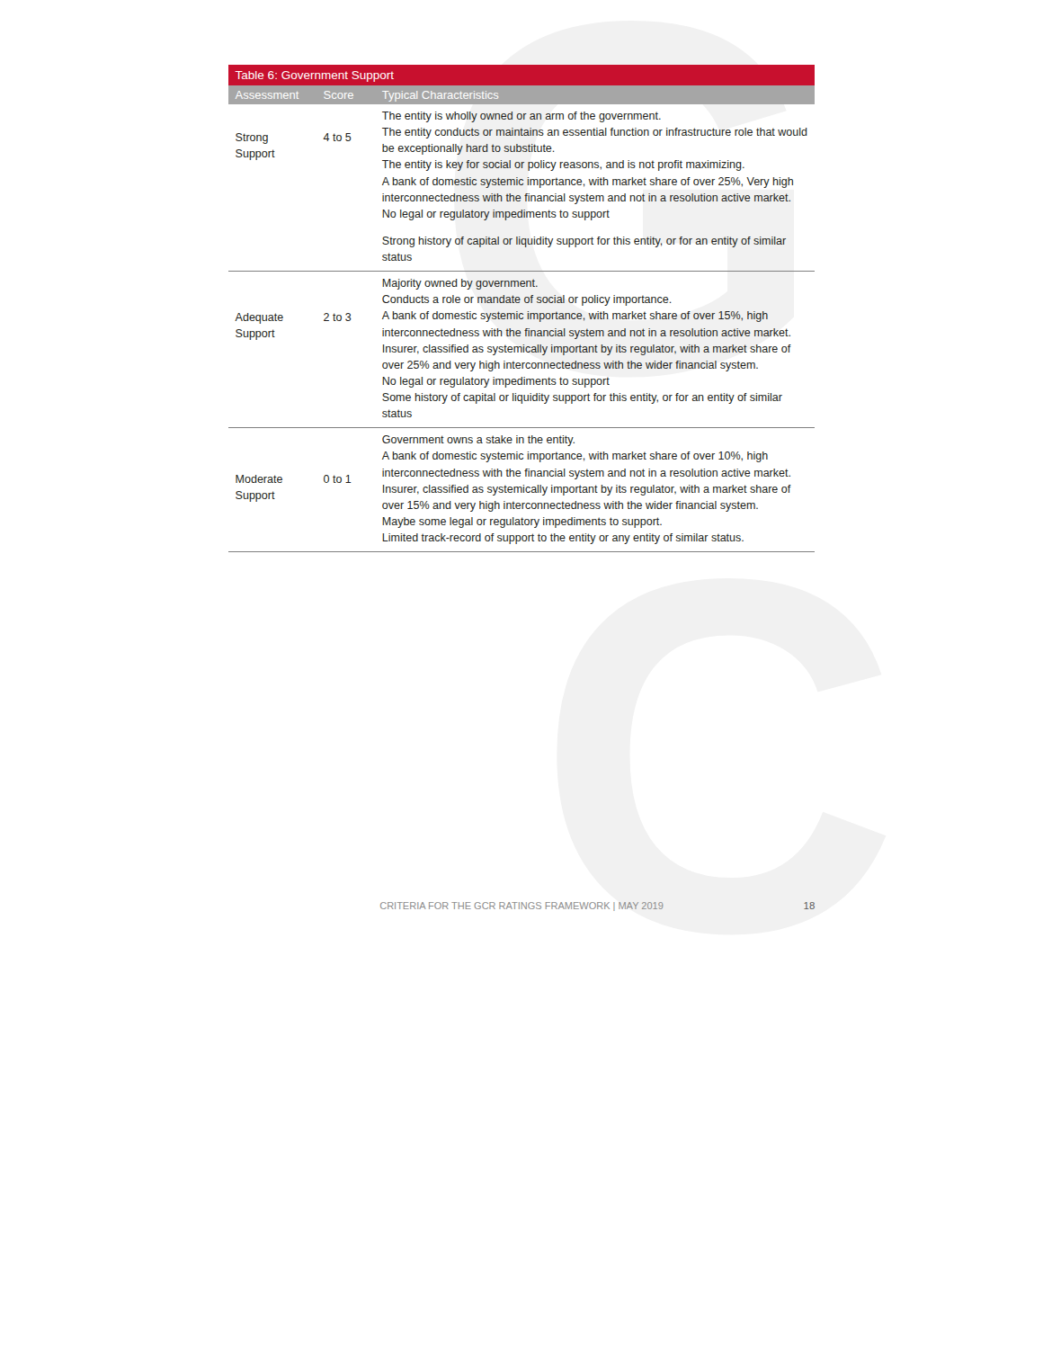G
C
Table 6: Government Support
| Assessment | Score | Typical Characteristics |
| --- | --- | --- |
| Strong Support | 4 to 5 | The entity is wholly owned or an arm of the government. The entity conducts or maintains an essential function or infrastructure role that would be exceptionally hard to substitute. The entity is key for social or policy reasons, and is not profit maximizing. A bank of domestic systemic importance, with market share of over 25%, Very high interconnectedness with the financial system and not in a resolution active market. No legal or regulatory impediments to support Strong history of capital or liquidity support for this entity, or for an entity of similar status |
| Adequate Support | 2 to 3 | Majority owned by government. Conducts a role or mandate of social or policy importance. A bank of domestic systemic importance, with market share of over 15%, high interconnectedness with the financial system and not in a resolution active market. Insurer, classified as systemically important by its regulator, with a market share of over 25% and very high interconnectedness with the wider financial system. No legal or regulatory impediments to support Some history of capital or liquidity support for this entity, or for an entity of similar status |
| Moderate Support | 0 to 1 | Government owns a stake in the entity. A bank of domestic systemic importance, with market share of over 10%, high interconnectedness with the financial system and not in a resolution active market. Insurer, classified as systemically important by its regulator, with a market share of over 15% and very high interconnectedness with the wider financial system. Maybe some legal or regulatory impediments to support. Limited track-record of support to the entity or any entity of similar status. |
CRITERIA FOR THE GCR RATINGS FRAMEWORK | MAY 2019
18